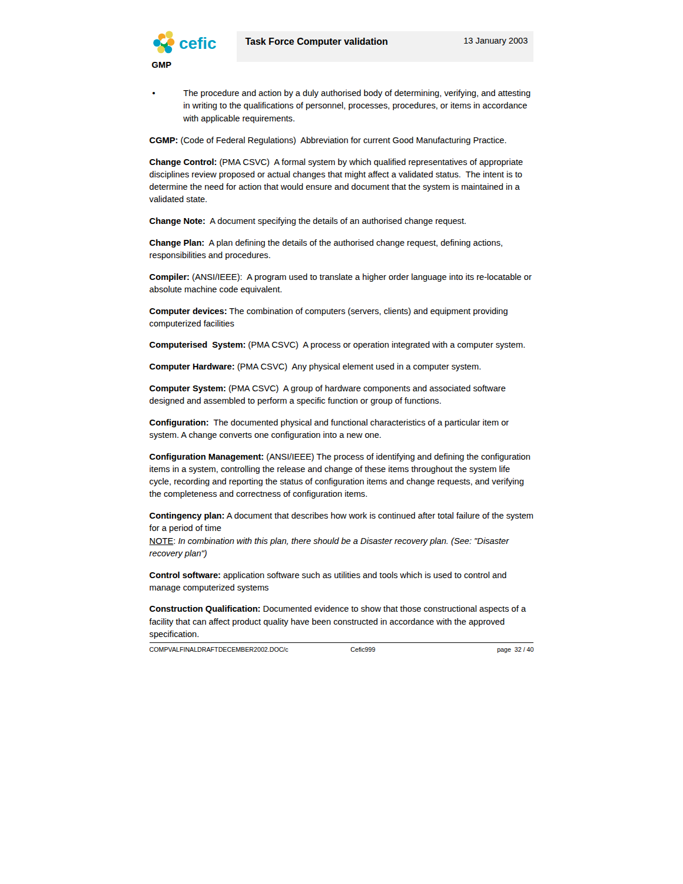Task Force Computer validation 13 January 2003
GMP
•
The procedure and action by a duly authorised body of determining, verifying, and attesting in writing to the qualifications of personnel, processes, procedures, or items in accordance with applicable requirements.
CGMP: (Code of Federal Regulations) Abbreviation for current Good Manufacturing Practice.
Change Control: (PMA CSVC) A formal system by which qualified representatives of appropriate disciplines review proposed or actual changes that might affect a validated status. The intent is to determine the need for action that would ensure and document that the system is maintained in a validated state.
Change Note: A document specifying the details of an authorised change request.
Change Plan: A plan defining the details of the authorised change request, defining actions, responsibilities and procedures.
Compiler: (ANSI/IEEE): A program used to translate a higher order language into its re-locatable or absolute machine code equivalent.
Computer devices: The combination of computers (servers, clients) and equipment providing computerized facilities
Computerised System: (PMA CSVC) A process or operation integrated with a computer system.
Computer Hardware: (PMA CSVC) Any physical element used in a computer system.
Computer System: (PMA CSVC) A group of hardware components and associated software designed and assembled to perform a specific function or group of functions.
Configuration: The documented physical and functional characteristics of a particular item or system. A change converts one configuration into a new one.
Configuration Management: (ANSI/IEEE) The process of identifying and defining the configuration items in a system, controlling the release and change of these items throughout the system life cycle, recording and reporting the status of configuration items and change requests, and verifying the completeness and correctness of configuration items.
Contingency plan: A document that describes how work is continued after total failure of the system for a period of time
NOTE: In combination with this plan, there should be a Disaster recovery plan. (See: "Disaster recovery plan")
Control software: application software such as utilities and tools which is used to control and manage computerized systems
Construction Qualification: Documented evidence to show that those constructional aspects of a facility that can affect product quality have been constructed in accordance with the approved specification.
COMPVALFINALDRAFTDECEMBER2002.DOC/c Cefic999 page 32 / 40